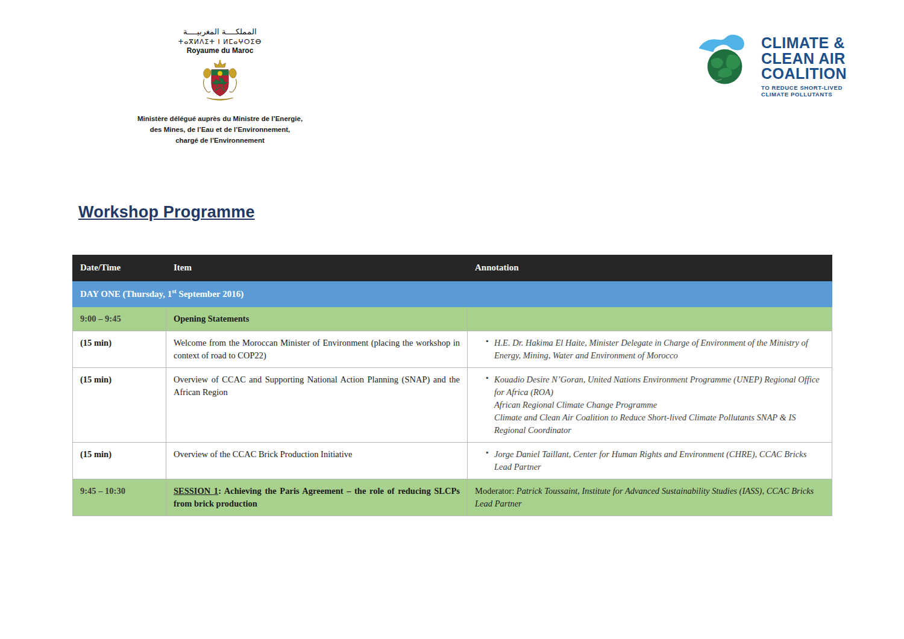المملكــــة المغربيــــة
ⵜⴰⴳⵍⴷⵉⵜ ⵏ ⵍⵎⴰⵖⵔⵉⴱ
Royaume du Maroc
Ministère délégué auprès du Ministre de l’Energie,
des Mines, de l’Eau et de l’Environnement,
chargé de l’Environnement
CLIMATE &
CLEAN AIR
COALITION
TO REDUCE SHORT-LIVED
CLIMATE POLLUTANTS
Workshop Programme
| Date/Time | Item | Annotation |
| --- | --- | --- |
| DAY ONE (Thursday, 1 st September 2016) |
| 9:00 – 9:45 | Opening Statements | |
| (15 min) | Welcome from the Moroccan Minister of Environment (placing the workshop in context of road to COP22) | H.E. Dr. Hakima El Haite, Minister Delegate in Charge of Environment of the Ministry of Energy, Mining, Water and Environment of Morocco |
| (15 min) | Overview of CCAC and Supporting National Action Planning (SNAP) and the African Region | Kouadio Desire N’Goran, United Nations Environment Programme (UNEP) Regional Office for Africa (ROA) African Regional Climate Change Programme Climate and Clean Air Coalition to Reduce Short-lived Climate Pollutants SNAP & IS Regional Coordinator |
| (15 min) | Overview of the CCAC Brick Production Initiative | Jorge Daniel Taillant, Center for Human Rights and Environment (CHRE), CCAC Bricks Lead Partner |
| 9:45 – 10:30 | SESSION 1 : Achieving the Paris Agreement – the role of reducing SLCPs from brick production | Moderator: Patrick Toussaint, Institute for Advanced Sustainability Studies (IASS), CCAC Bricks Lead Partner |